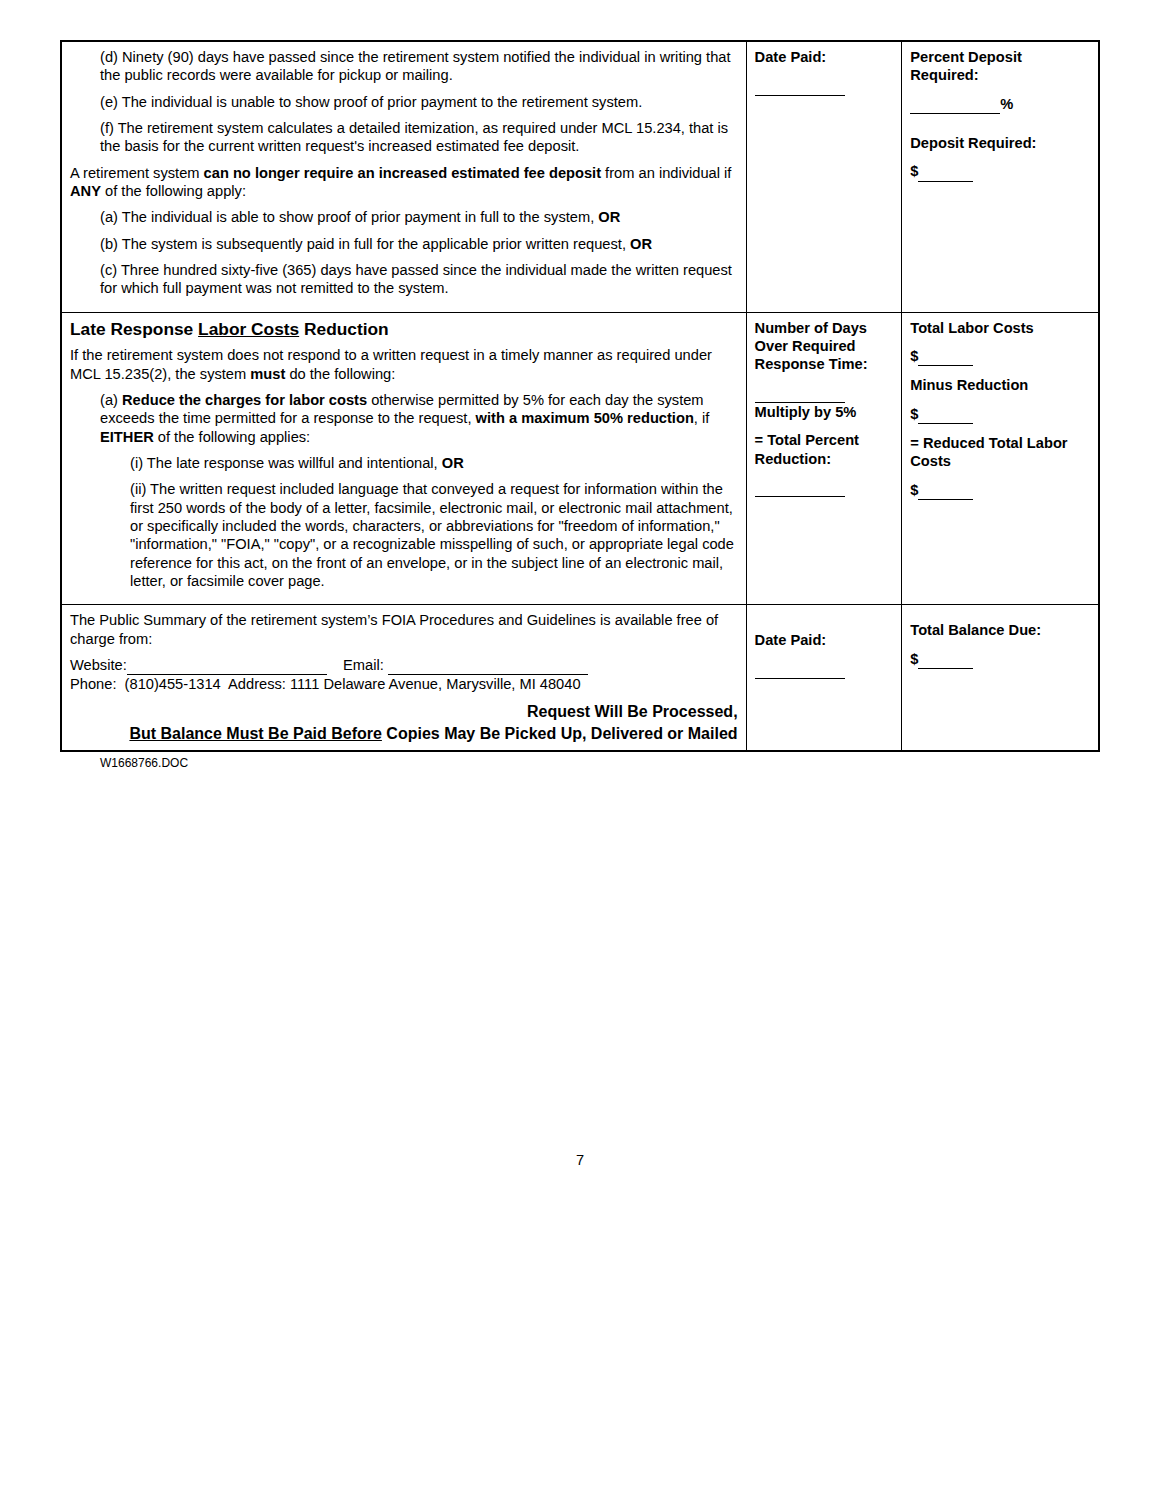| (d) Ninety (90) days have passed since the retirement system notified the individual in writing that the public records were available for pickup or mailing. (e) The individual is unable to show proof of prior payment to the retirement system. (f) The retirement system calculates a detailed itemization, as required under MCL 15.234, that is the basis for the current written request's increased estimated fee deposit. A retirement system can no longer require an increased estimated fee deposit from an individual if ANY of the following apply: (a) The individual is able to show proof of prior payment in full to the system, OR (b) The system is subsequently paid in full for the applicable prior written request, OR (c) Three hundred sixty-five (365) days have passed since the individual made the written request for which full payment was not remitted to the system. | Date Paid: | Percent Deposit Required: % Deposit Required: $ |
| Late Response Labor Costs Reduction If the retirement system does not respond to a written request in a timely manner as required under MCL 15.235(2), the system must do the following: (a) Reduce the charges for labor costs otherwise permitted by 5% for each day the system exceeds the time permitted for a response to the request, with a maximum 50% reduction , if EITHER of the following applies: (i) The late response was willful and intentional, OR (ii) The written request included language that conveyed a request for information within the first 250 words of the body of a letter, facsimile, electronic mail, or electronic mail attachment, or specifically included the words, characters, or abbreviations for "freedom of information," "information," "FOIA," "copy", or a recognizable misspelling of such, or appropriate legal code reference for this act, on the front of an envelope, or in the subject line of an electronic mail, letter, or facsimile cover page. | Number of Days Over Required Response Time: Multiply by 5% = Total Percent Reduction: | Total Labor Costs $ Minus Reduction $ = Reduced Total Labor Costs $ |
| The Public Summary of the retirement system’s FOIA Procedures and Guidelines is available free of charge from: Website: Email: Phone: (810)455-1314 Address: 1111 Delaware Avenue, Marysville, MI 48040 Request Will Be Processed, But Balance Must Be Paid Before Copies May Be Picked Up, Delivered or Mailed | Date Paid: | Total Balance Due: $ |
W1668766.DOC
7